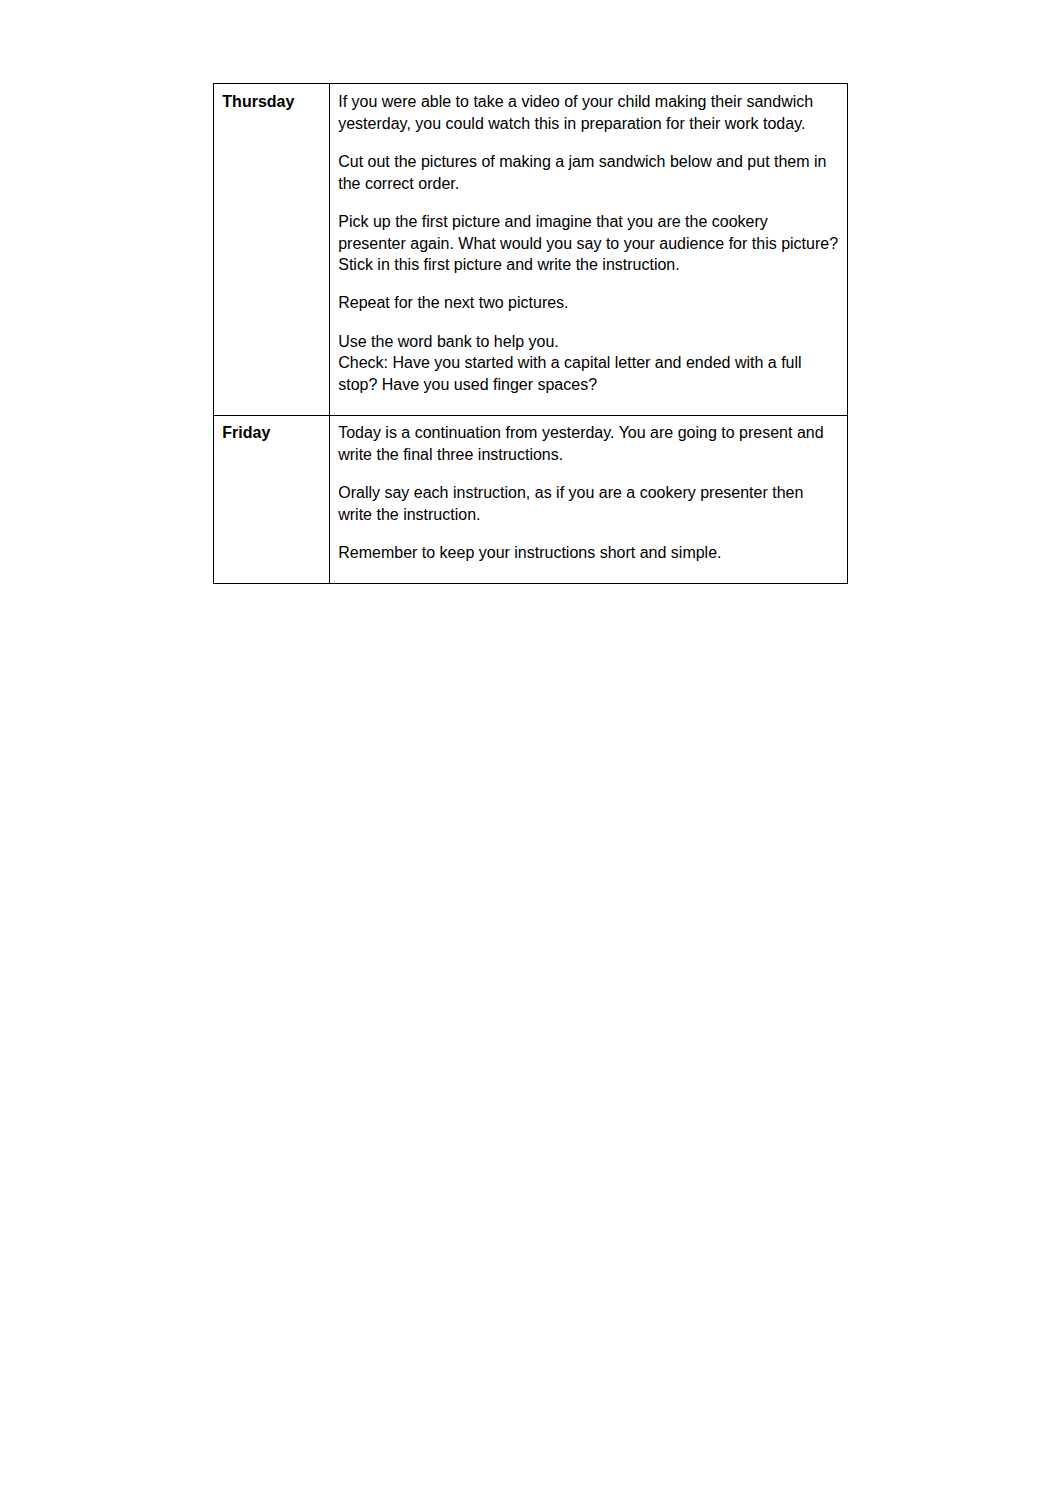| Thursday | If you were able to take a video of your child making their sandwich yesterday, you could watch this in preparation for their work today. Cut out the pictures of making a jam sandwich below and put them in the correct order. Pick up the first picture and imagine that you are the cookery presenter again. What would you say to your audience for this picture? Stick in this first picture and write the instruction. Repeat for the next two pictures. Use the word bank to help you. Check: Have you started with a capital letter and ended with a full stop? Have you used finger spaces? |
| Friday | Today is a continuation from yesterday. You are going to present and write the final three instructions. Orally say each instruction, as if you are a cookery presenter then write the instruction. Remember to keep your instructions short and simple. |